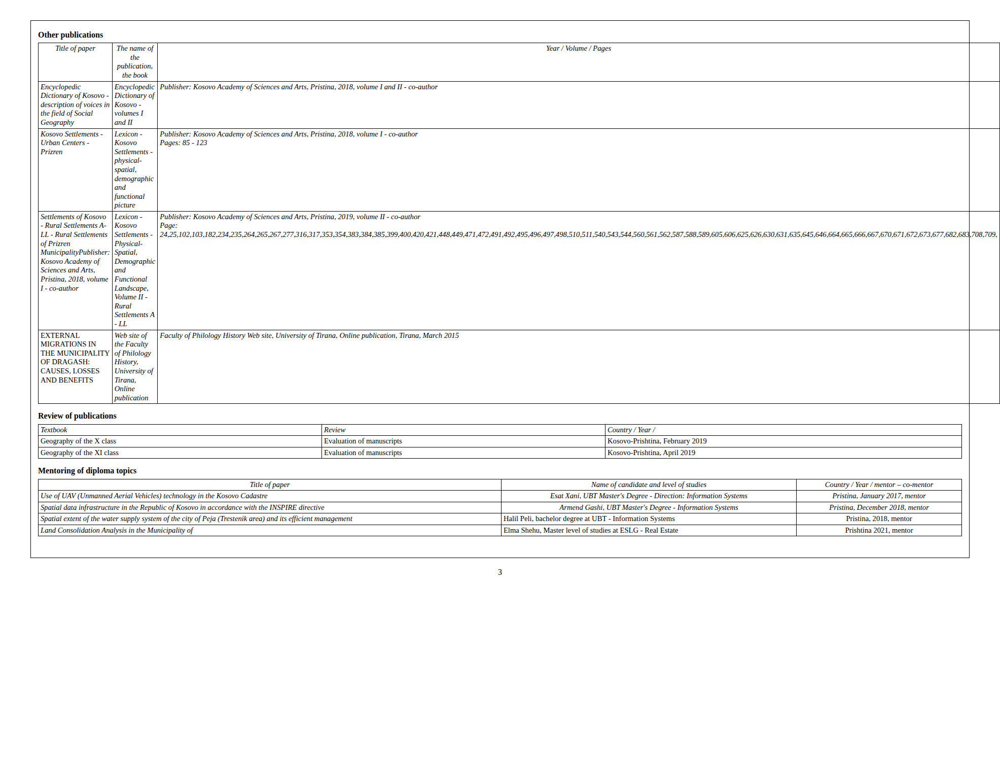Other publications
| Title of paper | The name of the publication, the book | Year / Volume / Pages |
| --- | --- | --- |
| Encyclopedic Dictionary of Kosovo - description of voices in the field of Social Geography | Encyclopedic Dictionary of Kosovo - volumes I and II | Publisher: Kosovo Academy of Sciences and Arts, Pristina, 2018, volume I and II - co-author |
| Kosovo Settlements - Urban Centers - Prizren | Lexicon - Kosovo Settlements - physical-spatial, demographic and functional picture | Publisher: Kosovo Academy of Sciences and Arts, Pristina, 2018, volume I - co-author Pages: 85 - 123 |
| Settlements of Kosovo - Rural Settlements A-LL - Rural Settlements of Prizren MunicipalityPublisher: Kosovo Academy of Sciences and Arts, Pristina, 2018, volume I - co-author | Lexicon - Kosovo Settlements - Physical-Spatial, Demographic and Functional Landscape, Volume II - Rural Settlements A - LL | Publisher: Kosovo Academy of Sciences and Arts, Pristina, 2019, volume II - co-author Page: 24,25,102,103,182,234,235,264,265,267,277,316,317,353,354,383,384,385,399,400,420,421,448,449,471,472,491,492,495,496,497,498,510,511,540,543,544,560,561,562,587,588,589,605,606,625,626,630,631,635,645,646,664,665,666,667,670,671,672,673,677,682,683,708,709, |
| EXTERNAL MIGRATIONS IN THE MUNICIPALITY OF DRAGASH: CAUSES, LOSSES AND BENEFITS | Web site of the Faculty of Philology History, University of Tirana, Online publication | Faculty of Philology History Web site, University of Tirana, Online publication, Tirana, March 2015 |
Review of publications
| Textbook | Review | Country / Year / |
| Geography of the X class | Evaluation of manuscripts | Kosovo-Prishtina, February 2019 |
| Geography of the XI class | Evaluation of manuscripts | Kosovo-Prishtina, April 2019 |
Mentoring of diploma topics
| Title of paper | Name of candidate and level of studies | Country / Year / mentor – co-mentor |
| --- | --- | --- |
| Use of UAV (Unmanned Aerial Vehicles) technology in the Kosovo Cadastre | Esat Xani, UBT Master's Degree - Direction: Information Systems | Pristina, January 2017, mentor |
| Spatial data infrastructure in the Republic of Kosovo in accordance with the INSPIRE directive | Armend Gashi, UBT Master's Degree - Information Systems | Pristina, December 2018, mentor |
| Spatial extent of the water supply system of the city of Peja (Trestenik area) and its efficient management | Halil Peli, bachelor degree at UBT - Information Systems | Pristina, 2018, mentor |
| Land Consolidation Analysis in the Municipality of | Elma Shehu, Master level of studies at ESLG - Real Estate | Prishtina 2021, mentor |
3